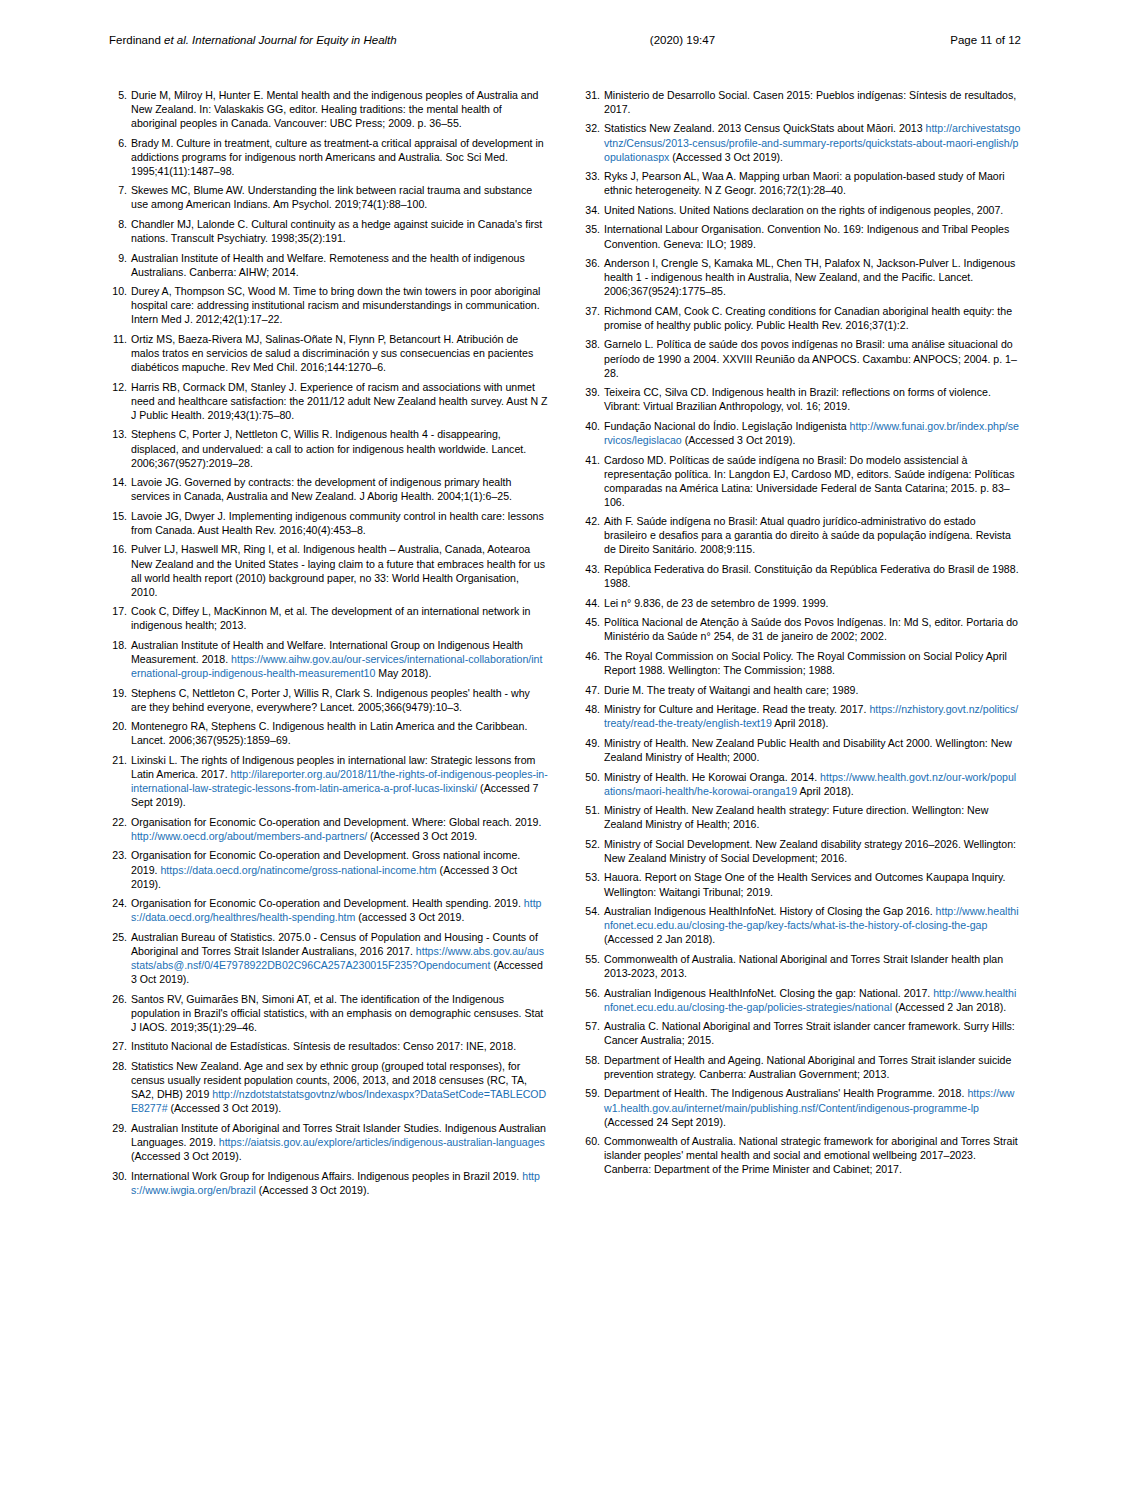Ferdinand et al. International Journal for Equity in Health
(2020) 19:47
Page 11 of 12
5. Durie M, Milroy H, Hunter E. Mental health and the indigenous peoples of Australia and New Zealand. In: Valaskakis GG, editor. Healing traditions: the mental health of aboriginal peoples in Canada. Vancouver: UBC Press; 2009. p. 36–55.
6. Brady M. Culture in treatment, culture as treatment-a critical appraisal of development in addictions programs for indigenous north Americans and Australia. Soc Sci Med. 1995;41(11):1487–98.
7. Skewes MC, Blume AW. Understanding the link between racial trauma and substance use among American Indians. Am Psychol. 2019;74(1):88–100.
8. Chandler MJ, Lalonde C. Cultural continuity as a hedge against suicide in Canada's first nations. Transcult Psychiatry. 1998;35(2):191.
9. Australian Institute of Health and Welfare. Remoteness and the health of indigenous Australians. Canberra: AIHW; 2014.
10. Durey A, Thompson SC, Wood M. Time to bring down the twin towers in poor aboriginal hospital care: addressing institutional racism and misunderstandings in communication. Intern Med J. 2012;42(1):17–22.
11. Ortiz MS, Baeza-Rivera MJ, Salinas-Oñate N, Flynn P, Betancourt H. Atribución de malos tratos en servicios de salud a discriminación y sus consecuencias en pacientes diabéticos mapuche. Rev Med Chil. 2016;144:1270–6.
12. Harris RB, Cormack DM, Stanley J. Experience of racism and associations with unmet need and healthcare satisfaction: the 2011/12 adult New Zealand health survey. Aust N Z J Public Health. 2019;43(1):75–80.
13. Stephens C, Porter J, Nettleton C, Willis R. Indigenous health 4 - disappearing, displaced, and undervalued: a call to action for indigenous health worldwide. Lancet. 2006;367(9527):2019–28.
14. Lavoie JG. Governed by contracts: the development of indigenous primary health services in Canada, Australia and New Zealand. J Aborig Health. 2004;1(1):6–25.
15. Lavoie JG, Dwyer J. Implementing indigenous community control in health care: lessons from Canada. Aust Health Rev. 2016;40(4):453–8.
16. Pulver LJ, Haswell MR, Ring I, et al. Indigenous health – Australia, Canada, Aotearoa New Zealand and the United States - laying claim to a future that embraces health for us all world health report (2010) background paper, no 33: World Health Organisation, 2010.
17. Cook C, Diffey L, MacKinnon M, et al. The development of an international network in indigenous health; 2013.
18. Australian Institute of Health and Welfare. International Group on Indigenous Health Measurement. 2018. https://www.aihw.gov.au/our-services/international-collaboration/international-group-indigenous-health-measurement10 May 2018).
19. Stephens C, Nettleton C, Porter J, Willis R, Clark S. Indigenous peoples' health - why are they behind everyone, everywhere? Lancet. 2005;366(9479):10–3.
20. Montenegro RA, Stephens C. Indigenous health in Latin America and the Caribbean. Lancet. 2006;367(9525):1859–69.
21. Lixinski L. The rights of Indigenous peoples in international law: Strategic lessons from Latin America. 2017. http://ilareporter.org.au/2018/11/the-rights-of-indigenous-peoples-in-international-law-strategic-lessons-from-latin-america-a-prof-lucas-lixinski/ (Accessed 7 Sept 2019).
22. Organisation for Economic Co-operation and Development. Where: Global reach. 2019. http://www.oecd.org/about/members-and-partners/ (Accessed 3 Oct 2019.
23. Organisation for Economic Co-operation and Development. Gross national income. 2019. https://data.oecd.org/natincome/gross-national-income.htm (Accessed 3 Oct 2019).
24. Organisation for Economic Co-operation and Development. Health spending. 2019. https://data.oecd.org/healthres/health-spending.htm (accessed 3 Oct 2019.
25. Australian Bureau of Statistics. 2075.0 - Census of Population and Housing - Counts of Aboriginal and Torres Strait Islander Australians, 2016 2017. https://www.abs.gov.au/ausstats/abs@.nsf/0/4E7978922DB02C96CA257A230015F235?Opendocument (Accessed 3 Oct 2019).
26. Santos RV, Guimarães BN, Simoni AT, et al. The identification of the Indigenous population in Brazil's official statistics, with an emphasis on demographic censuses. Stat J IAOS. 2019;35(1):29–46.
27. Instituto Nacional de Estadísticas. Síntesis de resultados: Censo 2017: INE, 2018.
28. Statistics New Zealand. Age and sex by ethnic group (grouped total responses), for census usually resident population counts, 2006, 2013, and 2018 censuses (RC, TA, SA2, DHB) 2019 http://nzdotstatstatsgovtnz/wbos/Indexaspx?DataSetCode=TABLECODE8277# (Accessed 3 Oct 2019).
29. Australian Institute of Aboriginal and Torres Strait Islander Studies. Indigenous Australian Languages. 2019. https://aiatsis.gov.au/explore/articles/indigenous-australian-languages (Accessed 3 Oct 2019).
30. International Work Group for Indigenous Affairs. Indigenous peoples in Brazil 2019. https://www.iwgia.org/en/brazil (Accessed 3 Oct 2019).
31. Ministerio de Desarrollo Social. Casen 2015: Pueblos indígenas: Síntesis de resultados, 2017.
32. Statistics New Zealand. 2013 Census QuickStats about Māori. 2013 http://archivestatsgovtnz/Census/2013-census/profile-and-summary-reports/quickstats-about-maori-english/populationaspx (Accessed 3 Oct 2019).
33. Ryks J, Pearson AL, Waa A. Mapping urban Maori: a population-based study of Maori ethnic heterogeneity. N Z Geogr. 2016;72(1):28–40.
34. United Nations. United Nations declaration on the rights of indigenous peoples, 2007.
35. International Labour Organisation. Convention No. 169: Indigenous and Tribal Peoples Convention. Geneva: ILO; 1989.
36. Anderson I, Crengle S, Kamaka ML, Chen TH, Palafox N, Jackson-Pulver L. Indigenous health 1 - indigenous health in Australia, New Zealand, and the Pacific. Lancet. 2006;367(9524):1775–85.
37. Richmond CAM, Cook C. Creating conditions for Canadian aboriginal health equity: the promise of healthy public policy. Public Health Rev. 2016;37(1):2.
38. Garnelo L. Política de saúde dos povos indígenas no Brasil: uma análise situacional do período de 1990 a 2004. XXVIII Reunião da ANPOCS. Caxambu: ANPOCS; 2004. p. 1–28.
39. Teixeira CC, Silva CD. Indigenous health in Brazil: reflections on forms of violence. Vibrant: Virtual Brazilian Anthropology, vol. 16; 2019.
40. Fundação Nacional do Índio. Legislação Indigenista http://www.funai.gov.br/index.php/servicos/legislacao (Accessed 3 Oct 2019).
41. Cardoso MD. Políticas de saúde indígena no Brasil: Do modelo assistencial à representação política. In: Langdon EJ, Cardoso MD, editors. Saúde indígena: Políticas comparadas na América Latina: Universidade Federal de Santa Catarina; 2015. p. 83–106.
42. Aith F. Saúde indígena no Brasil: Atual quadro jurídico-administrativo do estado brasileiro e desafios para a garantia do direito à saúde da população indígena. Revista de Direito Sanitário. 2008;9:115.
43. República Federativa do Brasil. Constituição da República Federativa do Brasil de 1988. 1988.
44. Lei n° 9.836, de 23 de setembro de 1999. 1999.
45. Política Nacional de Atenção à Saúde dos Povos Indígenas. In: Md S, editor. Portaria do Ministério da Saúde n° 254, de 31 de janeiro de 2002; 2002.
46. The Royal Commission on Social Policy. The Royal Commission on Social Policy April Report 1988. Wellington: The Commission; 1988.
47. Durie M. The treaty of Waitangi and health care; 1989.
48. Ministry for Culture and Heritage. Read the treaty. 2017. https://nzhistory.govt.nz/politics/treaty/read-the-treaty/english-text19 April 2018).
49. Ministry of Health. New Zealand Public Health and Disability Act 2000. Wellington: New Zealand Ministry of Health; 2000.
50. Ministry of Health. He Korowai Oranga. 2014. https://www.health.govt.nz/our-work/populations/maori-health/he-korowai-oranga19 April 2018).
51. Ministry of Health. New Zealand health strategy: Future direction. Wellington: New Zealand Ministry of Health; 2016.
52. Ministry of Social Development. New Zealand disability strategy 2016–2026. Wellington: New Zealand Ministry of Social Development; 2016.
53. Hauora. Report on Stage One of the Health Services and Outcomes Kaupapa Inquiry. Wellington: Waitangi Tribunal; 2019.
54. Australian Indigenous HealthInfoNet. History of Closing the Gap 2016. http://www.healthinfonet.ecu.edu.au/closing-the-gap/key-facts/what-is-the-history-of-closing-the-gap (Accessed 2 Jan 2018).
55. Commonwealth of Australia. National Aboriginal and Torres Strait Islander health plan 2013-2023, 2013.
56. Australian Indigenous HealthInfoNet. Closing the gap: National. 2017. http://www.healthinfonet.ecu.edu.au/closing-the-gap/policies-strategies/national (Accessed 2 Jan 2018).
57. Australia C. National Aboriginal and Torres Strait islander cancer framework. Surry Hills: Cancer Australia; 2015.
58. Department of Health and Ageing. National Aboriginal and Torres Strait islander suicide prevention strategy. Canberra: Australian Government; 2013.
59. Department of Health. The Indigenous Australians' Health Programme. 2018. https://www1.health.gov.au/internet/main/publishing.nsf/Content/indigenous-programme-lp (Accessed 24 Sept 2019).
60. Commonwealth of Australia. National strategic framework for aboriginal and Torres Strait islander peoples' mental health and social and emotional wellbeing 2017–2023. Canberra: Department of the Prime Minister and Cabinet; 2017.